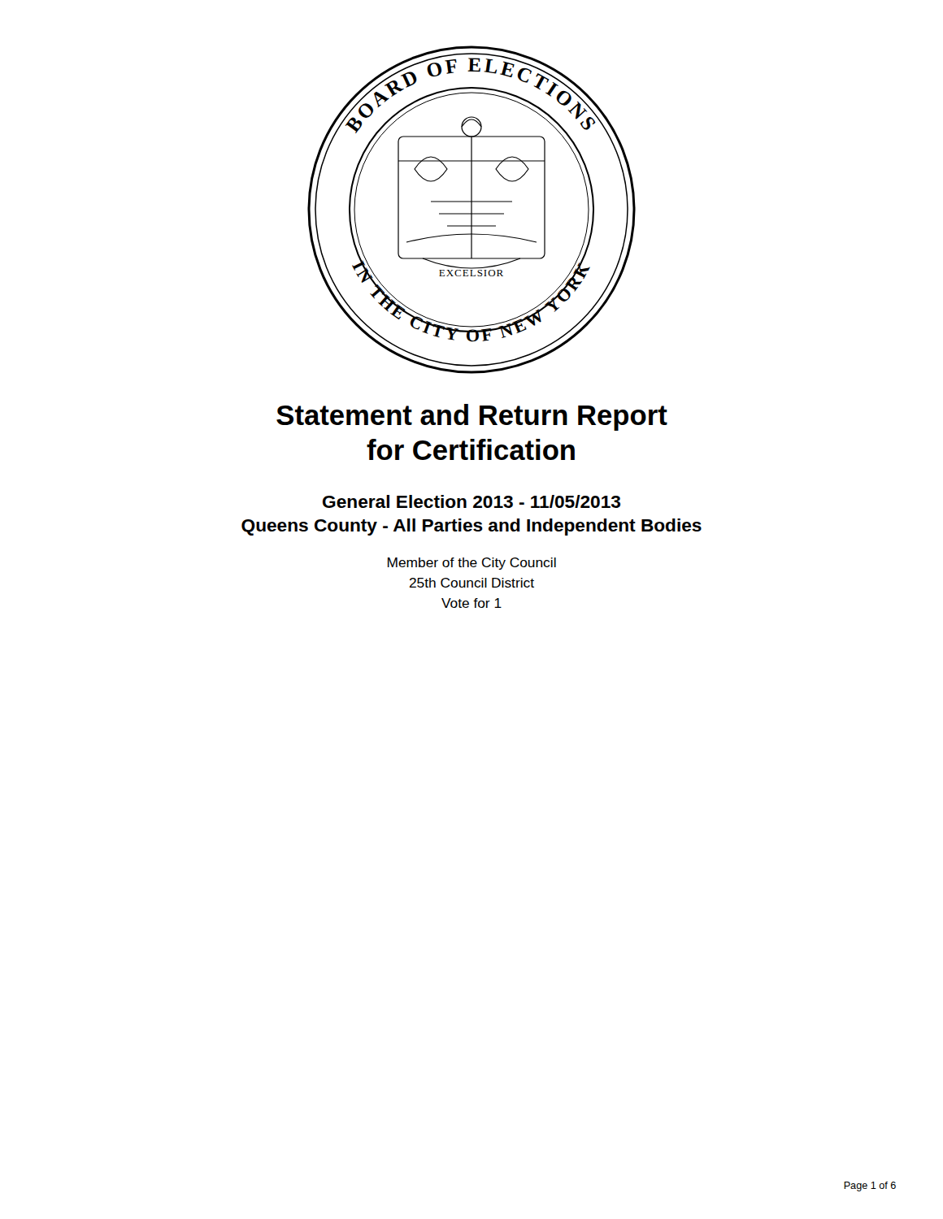BOARD OF ELECTIONS IN THE CITY OF NEW YORK EXCELSIOR
Statement and Return Report
for Certification
General Election 2013 - 11/05/2013
Queens County - All Parties and Independent Bodies
Member of the City Council
25th Council District
Vote for 1
Page 1 of 6